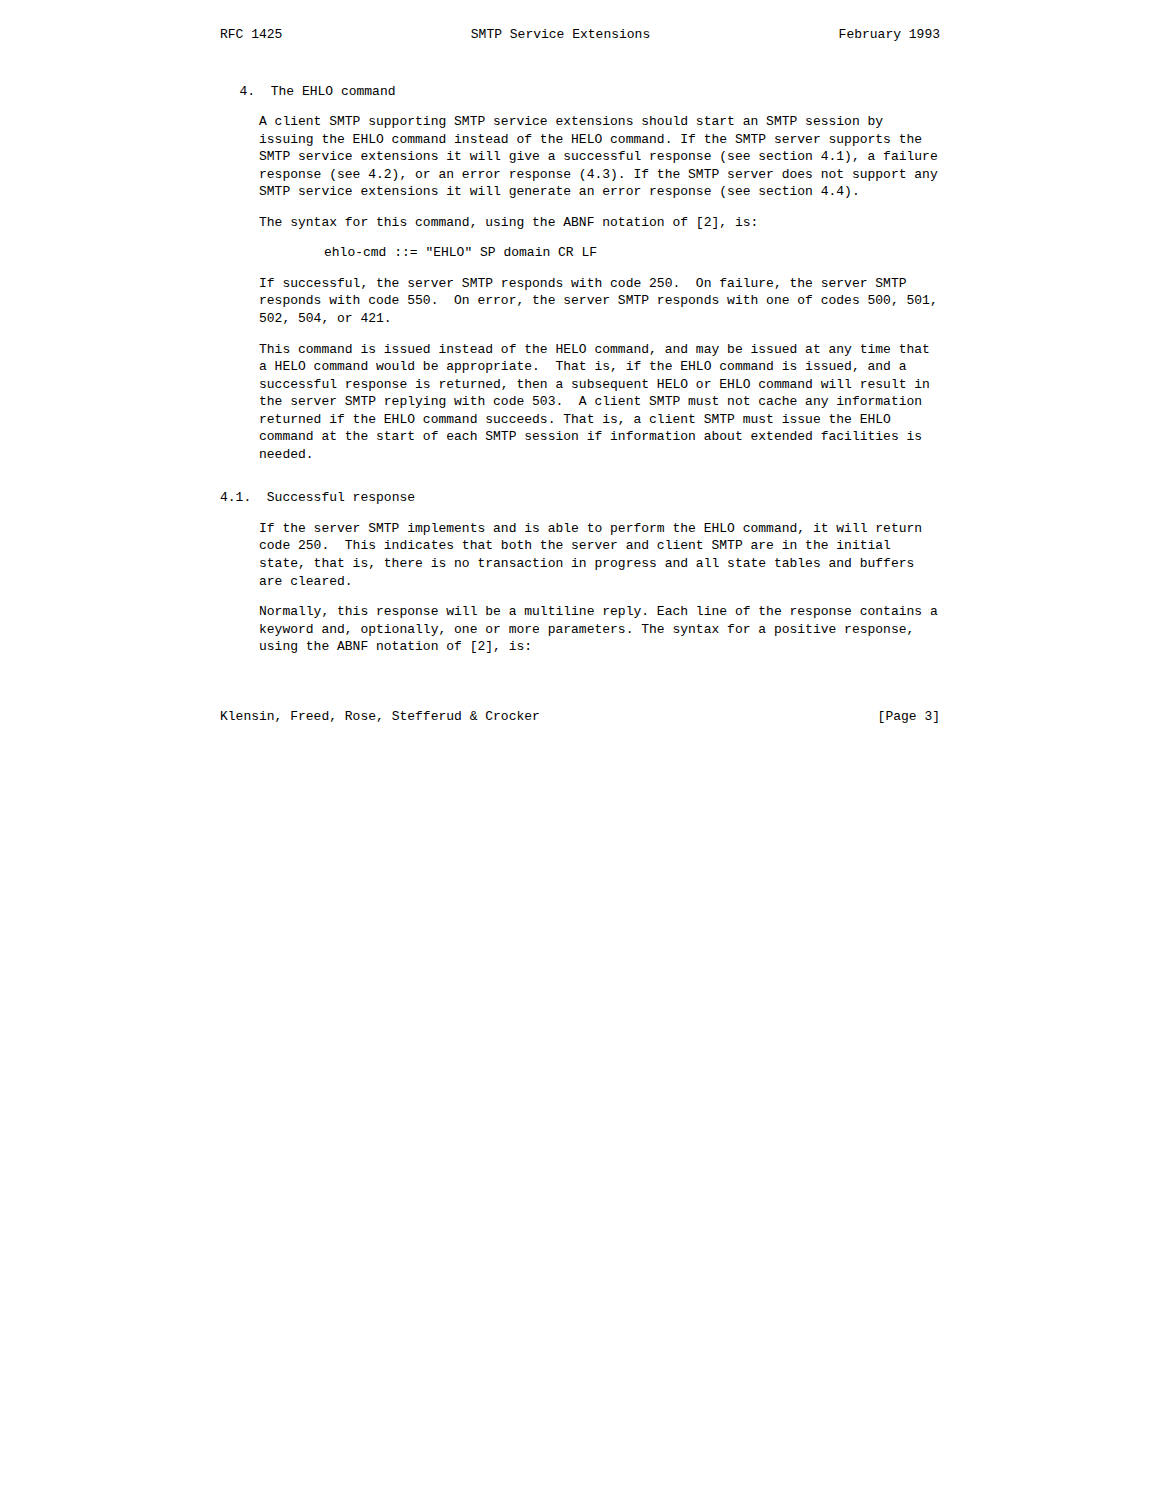RFC 1425 SMTP Service Extensions February 1993
4. The EHLO command
A client SMTP supporting SMTP service extensions should start an SMTP session by issuing the EHLO command instead of the HELO command. If the SMTP server supports the SMTP service extensions it will give a successful response (see section 4.1), a failure response (see 4.2), or an error response (4.3). If the SMTP server does not support any SMTP service extensions it will generate an error response (see section 4.4).
The syntax for this command, using the ABNF notation of [2], is:
ehlo-cmd ::= "EHLO" SP domain CR LF
If successful, the server SMTP responds with code 250. On failure, the server SMTP responds with code 550. On error, the server SMTP responds with one of codes 500, 501, 502, 504, or 421.
This command is issued instead of the HELO command, and may be issued at any time that a HELO command would be appropriate. That is, if the EHLO command is issued, and a successful response is returned, then a subsequent HELO or EHLO command will result in the server SMTP replying with code 503. A client SMTP must not cache any information returned if the EHLO command succeeds. That is, a client SMTP must issue the EHLO command at the start of each SMTP session if information about extended facilities is needed.
4.1. Successful response
If the server SMTP implements and is able to perform the EHLO command, it will return code 250. This indicates that both the server and client SMTP are in the initial state, that is, there is no transaction in progress and all state tables and buffers are cleared.
Normally, this response will be a multiline reply. Each line of the response contains a keyword and, optionally, one or more parameters. The syntax for a positive response, using the ABNF notation of [2], is:
Klensin, Freed, Rose, Stefferud & Crocker [Page 3]